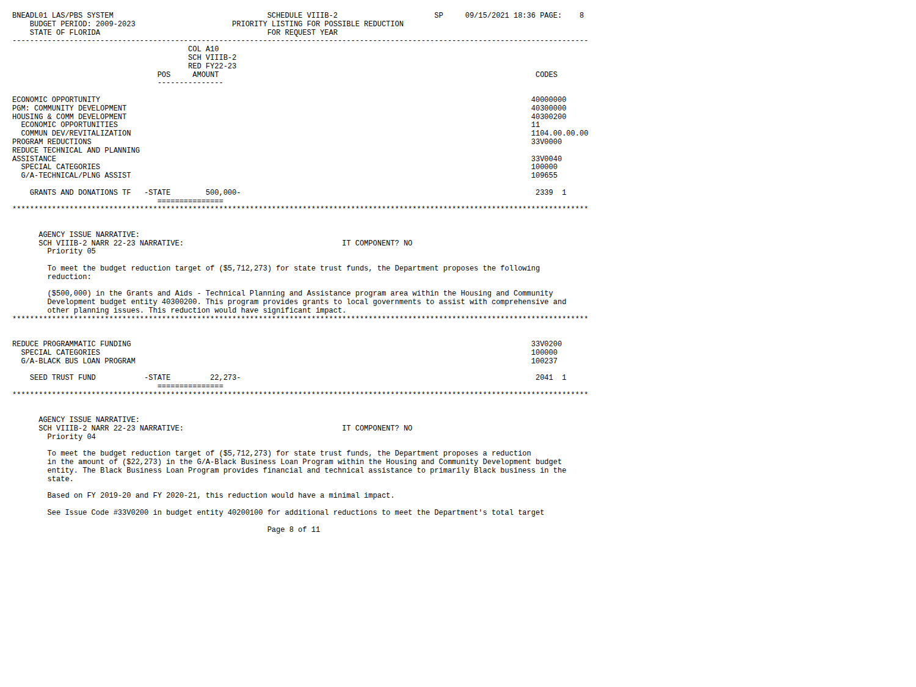BNEADL01 LAS/PBS SYSTEM                                   SCHEDULE VIIIB-2                      SP     09/15/2021 18:36 PAGE:    8
    BUDGET PERIOD: 2009-2023                      PRIORITY LISTING FOR POSSIBLE REDUCTION
    STATE OF FLORIDA                                      FOR REQUEST YEAR
-----------------------------------------------------------------------------------------------------------------------------------
                                        COL A10
                                        SCH VIIIB-2
                                        RED FY22-23
                                 POS     AMOUNT                                                                        CODES
                                 ---------------

ECONOMIC OPPORTUNITY                                                                                                  40000000
PGM: COMMUNITY DEVELOPMENT                                                                                            40300000
HOUSING & COMM DEVELOPMENT                                                                                            40300200
  ECONOMIC OPPORTUNITIES                                                                                              11
  COMMUN DEV/REVITALIZATION                                                                                           1104.00.00.00
PROGRAM REDUCTIONS                                                                                                    33V0000
REDUCE TECHNICAL AND PLANNING
ASSISTANCE                                                                                                            33V0040
  SPECIAL CATEGORIES                                                                                                  100000
  G/A-TECHNICAL/PLNG ASSIST                                                                                           109655

    GRANTS AND DONATIONS TF   -STATE        500,000-                                                                   2339  1
                                 ===============
***********************************************************************************************************************************


      AGENCY ISSUE NARRATIVE:
      SCH VIIIB-2 NARR 22-23 NARRATIVE:                                    IT COMPONENT? NO
        Priority 05

        To meet the budget reduction target of ($5,712,273) for state trust funds, the Department proposes the following
        reduction:

        ($500,000) in the Grants and Aids - Technical Planning and Assistance program area within the Housing and Community
        Development budget entity 40300200. This program provides grants to local governments to assist with comprehensive and
        other planning issues. This reduction would have significant impact.
***********************************************************************************************************************************


REDUCE PROGRAMMATIC FUNDING                                                                                           33V0200
  SPECIAL CATEGORIES                                                                                                  100000
  G/A-BLACK BUS LOAN PROGRAM                                                                                          100237

    SEED TRUST FUND           -STATE         22,273-                                                                   2041  1
                                 ===============
***********************************************************************************************************************************


      AGENCY ISSUE NARRATIVE:
      SCH VIIIB-2 NARR 22-23 NARRATIVE:                                    IT COMPONENT? NO
        Priority 04

        To meet the budget reduction target of ($5,712,273) for state trust funds, the Department proposes a reduction
        in the amount of ($22,273) in the G/A-Black Business Loan Program within the Housing and Community Development budget
        entity. The Black Business Loan Program provides financial and technical assistance to primarily Black business in the
        state.

        Based on FY 2019-20 and FY 2020-21, this reduction would have a minimal impact.

        See Issue Code #33V0200 in budget entity 40200100 for additional reductions to meet the Department's total target

                                                          Page 8 of 11